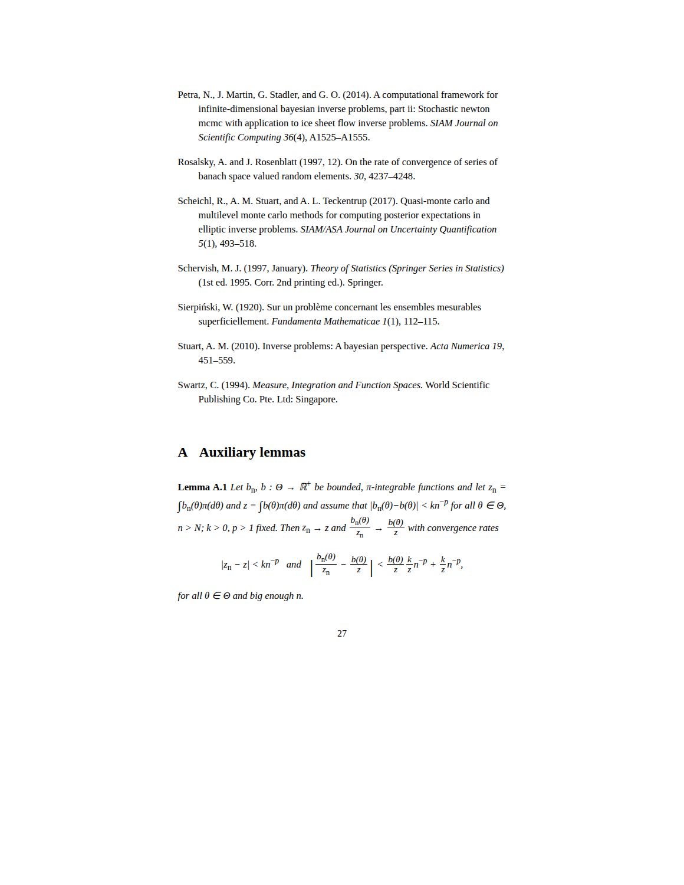Petra, N., J. Martin, G. Stadler, and G. O. (2014). A computational framework for infinite-dimensional bayesian inverse problems, part ii: Stochastic newton mcmc with application to ice sheet flow inverse problems. SIAM Journal on Scientific Computing 36(4), A1525–A1555.
Rosalsky, A. and J. Rosenblatt (1997, 12). On the rate of convergence of series of banach space valued random elements. 30, 4237–4248.
Scheichl, R., A. M. Stuart, and A. L. Teckentrup (2017). Quasi-monte carlo and multilevel monte carlo methods for computing posterior expectations in elliptic inverse problems. SIAM/ASA Journal on Uncertainty Quantification 5(1), 493–518.
Schervish, M. J. (1997, January). Theory of Statistics (Springer Series in Statistics) (1st ed. 1995. Corr. 2nd printing ed.). Springer.
Sierpiński, W. (1920). Sur un problème concernant les ensembles mesurables superficiellement. Fundamenta Mathematicae 1(1), 112–115.
Stuart, A. M. (2010). Inverse problems: A bayesian perspective. Acta Numerica 19, 451–559.
Swartz, C. (1994). Measure, Integration and Function Spaces. World Scientific Publishing Co. Pte. Ltd: Singapore.
AAuxiliary lemmas
Lemma A.1 Let bn, b : Θ → ℝ+ be bounded, π-integrable functions and let zn = ∫bn(θ)π(dθ) and z = ∫b(θ)π(dθ) and assume that |bn(θ)−b(θ)| < kn−p for all θ ∈ Θ, n > N; k > 0, p > 1 fixed. Then zn → z and bn(θ) zn → b(θ) z with convergence rates
|zn − z| < kn−p and |bn(θ) zn − b(θ) z| < b(θ) z kz n−p + kz n−p,
for all θ ∈ Θ and big enough n.
27